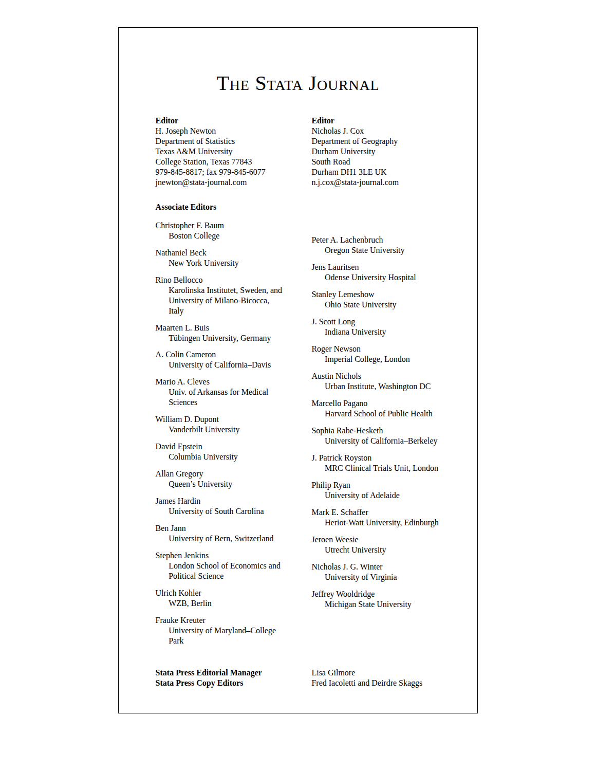The Stata Journal
Editor
H. Joseph Newton
Department of Statistics
Texas A&M University
College Station, Texas 77843
979-845-8817; fax 979-845-6077
jnewton@stata-journal.com
Editor
Nicholas J. Cox
Department of Geography
Durham University
South Road
Durham DH1 3LE UK
n.j.cox@stata-journal.com
Associate Editors
Christopher F. Baum Boston College
Nathaniel Beck New York University
Rino Bellocco Karolinska Institutet, Sweden, and University of Milano-Bicocca, Italy
Maarten L. Buis Tübingen University, Germany
A. Colin Cameron University of California–Davis
Mario A. Cleves Univ. of Arkansas for Medical Sciences
William D. Dupont Vanderbilt University
David Epstein Columbia University
Allan Gregory Queen’s University
James Hardin University of South Carolina
Ben Jann University of Bern, Switzerland
Stephen Jenkins London School of Economics and Political Science
Ulrich Kohler WZB, Berlin
Frauke Kreuter University of Maryland–College Park
Peter A. Lachenbruch Oregon State University
Jens Lauritsen Odense University Hospital
Stanley Lemeshow Ohio State University
J. Scott Long Indiana University
Roger Newson Imperial College, London
Austin Nichols Urban Institute, Washington DC
Marcello Pagano Harvard School of Public Health
Sophia Rabe-Hesketh University of California–Berkeley
J. Patrick Royston MRC Clinical Trials Unit, London
Philip Ryan University of Adelaide
Mark E. Schaffer Heriot-Watt University, Edinburgh
Jeroen Weesie Utrecht University
Nicholas J. G. Winter University of Virginia
Jeffrey Wooldridge Michigan State University
Stata Press Editorial Manager
Stata Press Copy Editors
Lisa Gilmore
Fred Iacoletti and Deirdre Skaggs